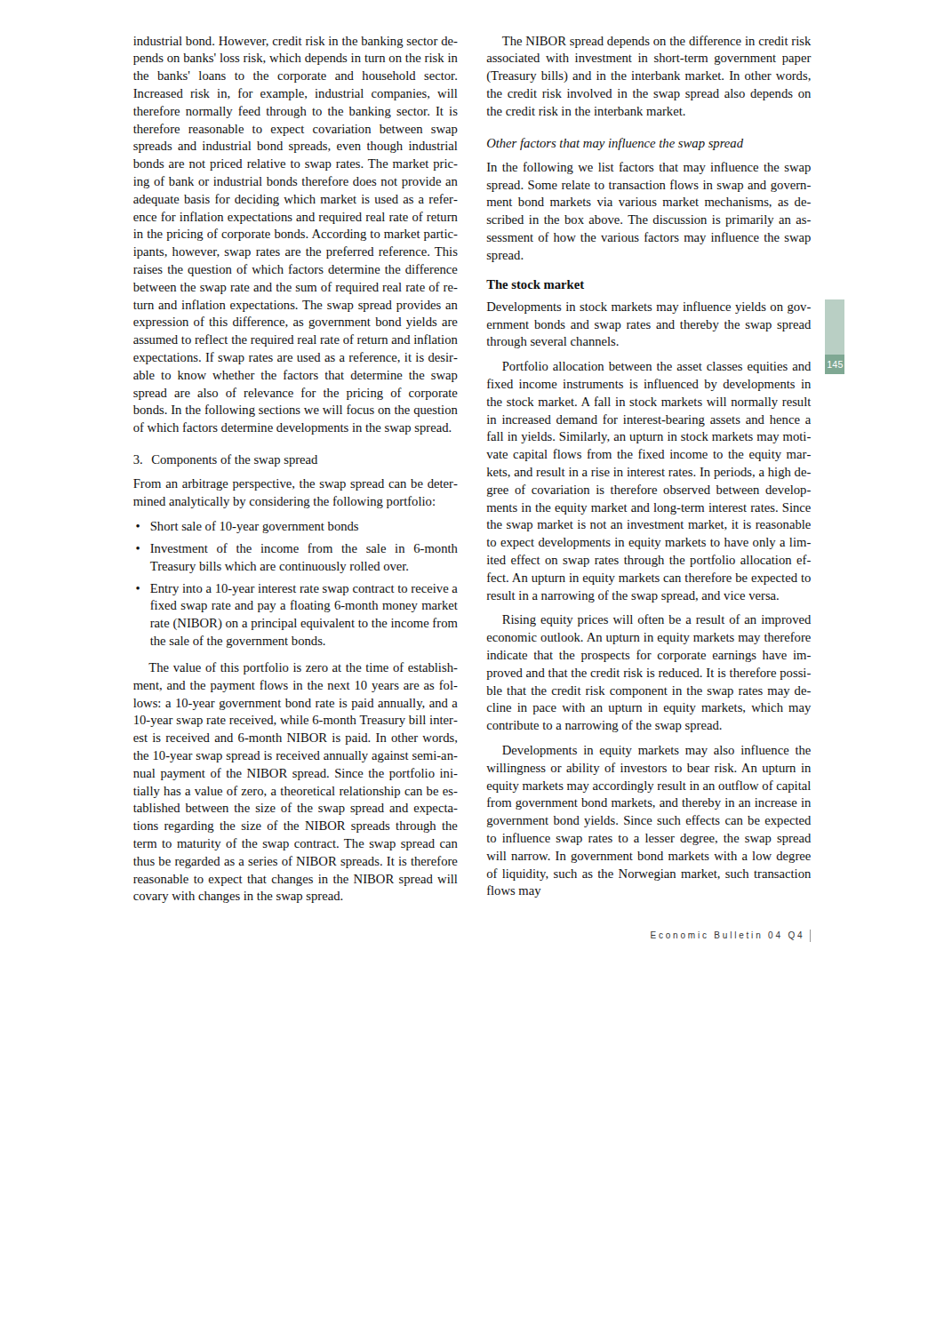145
industrial bond. However, credit risk in the banking sector depends on banks' loss risk, which depends in turn on the risk in the banks' loans to the corporate and household sector. Increased risk in, for example, industrial companies, will therefore normally feed through to the banking sector. It is therefore reasonable to expect covariation between swap spreads and industrial bond spreads, even though industrial bonds are not priced relative to swap rates. The market pricing of bank or industrial bonds therefore does not provide an adequate basis for deciding which market is used as a reference for inflation expectations and required real rate of return in the pricing of corporate bonds. According to market participants, however, swap rates are the preferred reference. This raises the question of which factors determine the difference between the swap rate and the sum of required real rate of return and inflation expectations. The swap spread provides an expression of this difference, as government bond yields are assumed to reflect the required real rate of return and inflation expectations. If swap rates are used as a reference, it is desirable to know whether the factors that determine the swap spread are also of relevance for the pricing of corporate bonds. In the following sections we will focus on the question of which factors determine developments in the swap spread.
3. Components of the swap spread
From an arbitrage perspective, the swap spread can be determined analytically by considering the following portfolio:
Short sale of 10-year government bonds
Investment of the income from the sale in 6-month Treasury bills which are continuously rolled over.
Entry into a 10-year interest rate swap contract to receive a fixed swap rate and pay a floating 6-month money market rate (NIBOR) on a principal equivalent to the income from the sale of the government bonds.
The value of this portfolio is zero at the time of establishment, and the payment flows in the next 10 years are as follows: a 10-year government bond rate is paid annually, and a 10-year swap rate received, while 6-month Treasury bill interest is received and 6-month NIBOR is paid. In other words, the 10-year swap spread is received annually against semi-annual payment of the NIBOR spread. Since the portfolio initially has a value of zero, a theoretical relationship can be established between the size of the swap spread and expectations regarding the size of the NIBOR spreads through the term to maturity of the swap contract. The swap spread can thus be regarded as a series of NIBOR spreads. It is therefore reasonable to expect that changes in the NIBOR spread will covary with changes in the swap spread.
The NIBOR spread depends on the difference in credit risk associated with investment in short-term government paper (Treasury bills) and in the interbank market. In other words, the credit risk involved in the swap spread also depends on the credit risk in the interbank market.
Other factors that may influence the swap spread
In the following we list factors that may influence the swap spread. Some relate to transaction flows in swap and government bond markets via various market mechanisms, as described in the box above. The discussion is primarily an assessment of how the various factors may influence the swap spread.
The stock market
Developments in stock markets may influence yields on government bonds and swap rates and thereby the swap spread through several channels.
Portfolio allocation between the asset classes equities and fixed income instruments is influenced by developments in the stock market. A fall in stock markets will normally result in increased demand for interest-bearing assets and hence a fall in yields. Similarly, an upturn in stock markets may motivate capital flows from the fixed income to the equity markets, and result in a rise in interest rates. In periods, a high degree of covariation is therefore observed between developments in the equity market and long-term interest rates. Since the swap market is not an investment market, it is reasonable to expect developments in equity markets to have only a limited effect on swap rates through the portfolio allocation effect. An upturn in equity markets can therefore be expected to result in a narrowing of the swap spread, and vice versa.
Rising equity prices will often be a result of an improved economic outlook. An upturn in equity markets may therefore indicate that the prospects for corporate earnings have improved and that the credit risk is reduced. It is therefore possible that the credit risk component in the swap rates may decline in pace with an upturn in equity markets, which may contribute to a narrowing of the swap spread.
Developments in equity markets may also influence the willingness or ability of investors to bear risk. An upturn in equity markets may accordingly result in an outflow of capital from government bond markets, and thereby in an increase in government bond yields. Since such effects can be expected to influence swap rates to a lesser degree, the swap spread will narrow. In government bond markets with a low degree of liquidity, such as the Norwegian market, such transaction flows may
Economic Bulletin 04 Q4